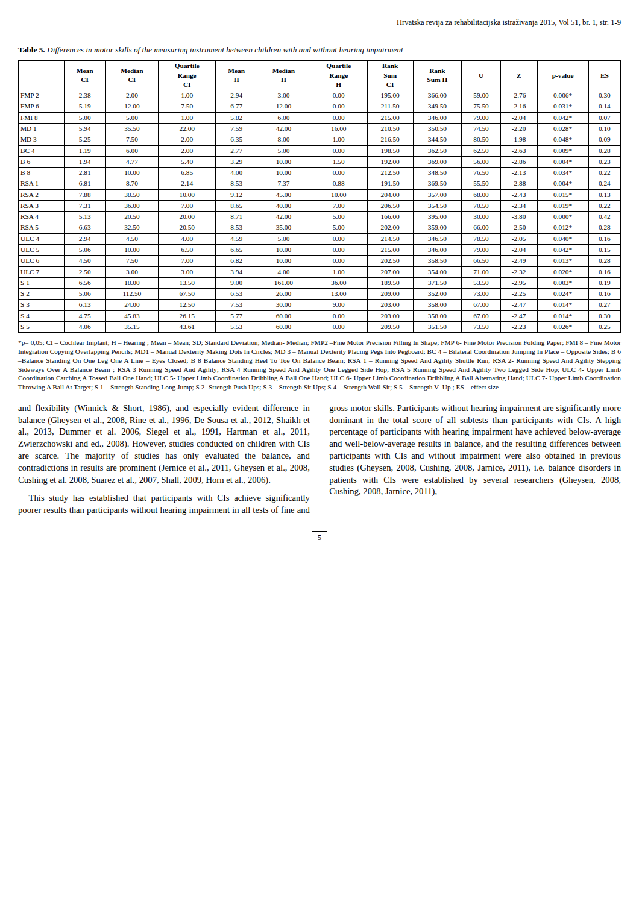Hrvatska revija za rehabilitacijska istraživanja 2015, Vol 51, br. 1, str. 1-9
Table 5. Differences in motor skills of the measuring instrument between children with and without hearing impairment
| | Mean CI | Median CI | Quartile Range CI | Mean H | Median H | Quartile Range H | Rank Sum CI | Rank Sum H | U | Z | p-value | ES |
| --- | --- | --- | --- | --- | --- | --- | --- | --- | --- | --- | --- | --- |
| FMP 2 | 2.38 | 2.00 | 1.00 | 2.94 | 3.00 | 0.00 | 195.00 | 366.00 | 59.00 | -2.76 | 0.006* | 0.30 |
| FMP 6 | 5.19 | 12.00 | 7.50 | 6.77 | 12.00 | 0.00 | 211.50 | 349.50 | 75.50 | -2.16 | 0.031* | 0.14 |
| FMI 8 | 5.00 | 5.00 | 1.00 | 5.82 | 6.00 | 0.00 | 215.00 | 346.00 | 79.00 | -2.04 | 0.042* | 0.07 |
| MD 1 | 5.94 | 35.50 | 22.00 | 7.59 | 42.00 | 16.00 | 210.50 | 350.50 | 74.50 | -2.20 | 0.028* | 0.10 |
| MD 3 | 5.25 | 7.50 | 2.00 | 6.35 | 8.00 | 1.00 | 216.50 | 344.50 | 80.50 | -1.98 | 0.048* | 0.09 |
| BC 4 | 1.19 | 6.00 | 2.00 | 2.77 | 5.00 | 0.00 | 198.50 | 362.50 | 62.50 | -2.63 | 0.009* | 0.28 |
| B 6 | 1.94 | 4.77 | 5.40 | 3.29 | 10.00 | 1.50 | 192.00 | 369.00 | 56.00 | -2.86 | 0.004* | 0.23 |
| B 8 | 2.81 | 10.00 | 6.85 | 4.00 | 10.00 | 0.00 | 212.50 | 348.50 | 76.50 | -2.13 | 0.034* | 0.22 |
| RSA 1 | 6.81 | 8.70 | 2.14 | 8.53 | 7.37 | 0.88 | 191.50 | 369.50 | 55.50 | -2.88 | 0.004* | 0.24 |
| RSA 2 | 7.88 | 38.50 | 10.00 | 9.12 | 45.00 | 10.00 | 204.00 | 357.00 | 68.00 | -2.43 | 0.015* | 0.13 |
| RSA 3 | 7.31 | 36.00 | 7.00 | 8.65 | 40.00 | 7.00 | 206.50 | 354.50 | 70.50 | -2.34 | 0.019* | 0.22 |
| RSA 4 | 5.13 | 20.50 | 20.00 | 8.71 | 42.00 | 5.00 | 166.00 | 395.00 | 30.00 | -3.80 | 0.000* | 0.42 |
| RSA 5 | 6.63 | 32.50 | 20.50 | 8.53 | 35.00 | 5.00 | 202.00 | 359.00 | 66.00 | -2.50 | 0.012* | 0.28 |
| ULC 4 | 2.94 | 4.50 | 4.00 | 4.59 | 5.00 | 0.00 | 214.50 | 346.50 | 78.50 | -2.05 | 0.040* | 0.16 |
| ULC 5 | 5.06 | 10.00 | 6.50 | 6.65 | 10.00 | 0.00 | 215.00 | 346.00 | 79.00 | -2.04 | 0.042* | 0.15 |
| ULC 6 | 4.50 | 7.50 | 7.00 | 6.82 | 10.00 | 0.00 | 202.50 | 358.50 | 66.50 | -2.49 | 0.013* | 0.28 |
| ULC 7 | 2.50 | 3.00 | 3.00 | 3.94 | 4.00 | 1.00 | 207.00 | 354.00 | 71.00 | -2.32 | 0.020* | 0.16 |
| S 1 | 6.56 | 18.00 | 13.50 | 9.00 | 161.00 | 36.00 | 189.50 | 371.50 | 53.50 | -2.95 | 0.003* | 0.19 |
| S 2 | 5.06 | 112.50 | 67.50 | 6.53 | 26.00 | 13.00 | 209.00 | 352.00 | 73.00 | -2.25 | 0.024* | 0.16 |
| S 3 | 6.13 | 24.00 | 12.50 | 7.53 | 30.00 | 9.00 | 203.00 | 358.00 | 67.00 | -2.47 | 0.014* | 0.27 |
| S 4 | 4.75 | 45.83 | 26.15 | 5.77 | 60.00 | 0.00 | 203.00 | 358.00 | 67.00 | -2.47 | 0.014* | 0.30 |
| S 5 | 4.06 | 35.15 | 43.61 | 5.53 | 60.00 | 0.00 | 209.50 | 351.50 | 73.50 | -2.23 | 0.026* | 0.25 |
*p= 0,05; CI – Cochlear Implant; H – Hearing ; Mean – Mean; SD; Standard Deviation; Median- Median; FMP2 –Fine Motor Precision Filling In Shape; FMP 6- Fine Motor Precision Folding Paper; FMI 8 – Fine Motor Integration Copying Overlapping Pencils; MD1 – Manual Dexterity Making Dots In Circles; MD 3 – Manual Dexterity Placing Pegs Into Pegboard; BC 4 – Bilateral Coordination Jumping In Place – Opposite Sides; B 6 –Balance Standing On One Leg One A Line – Eyes Closed; B 8 Balance Standing Heel To Toe On Balance Beam; RSA 1 – Running Speed And Agility Shuttle Run; RSA 2- Running Speed And Agility Stepping Sideways Over A Balance Beam ; RSA 3 Running Speed And Agility; RSA 4 Running Speed And Agility One Legged Side Hop; RSA 5 Running Speed And Agility Two Legged Side Hop; ULC 4- Upper Limb Coordination Catching A Tossed Ball One Hand; ULC 5- Upper Limb Coordination Dribbling A Ball One Hand; ULC 6- Upper Limb Coordination Dribbling A Ball Alternating Hand; ULC 7- Upper Limb Coordination Throwing A Ball At Target; S 1 – Strength Standing Long Jump; S 2- Strength Push Ups; S 3 – Strength Sit Ups; S 4 – Strength Wall Sit; S 5 – Strength V- Up ; ES – effect size
and flexibility (Winnick & Short, 1986), and especially evident difference in balance (Gheysen et al., 2008, Rine et al., 1996, De Sousa et al., 2012, Shaikh et al., 2013, Dummer et al. 2006, Siegel et al., 1991, Hartman et al., 2011, Zwierzchowski and ed., 2008). However, studies conducted on children with CIs are scarce. The majority of studies has only evaluated the balance, and contradictions in results are prominent (Jernice et al., 2011, Gheysen et al., 2008, Cushing et al. 2008, Suarez et al., 2007, Shall, 2009, Horn et al., 2006).
This study has established that participants with CIs achieve significantly poorer results than participants without hearing impairment in all tests of fine and gross motor skills. Participants without hearing impairment are significantly more dominant in the total score of all subtests than participants with CIs. A high percentage of participants with hearing impairment have achieved below-average and well-below-average results in balance, and the resulting differences between participants with CIs and without impairment were also obtained in previous studies (Gheysen, 2008, Cushing, 2008, Jarnice, 2011), i.e. balance disorders in patients with CIs were established by several researchers (Gheysen, 2008, Cushing, 2008, Jarnice, 2011),
5